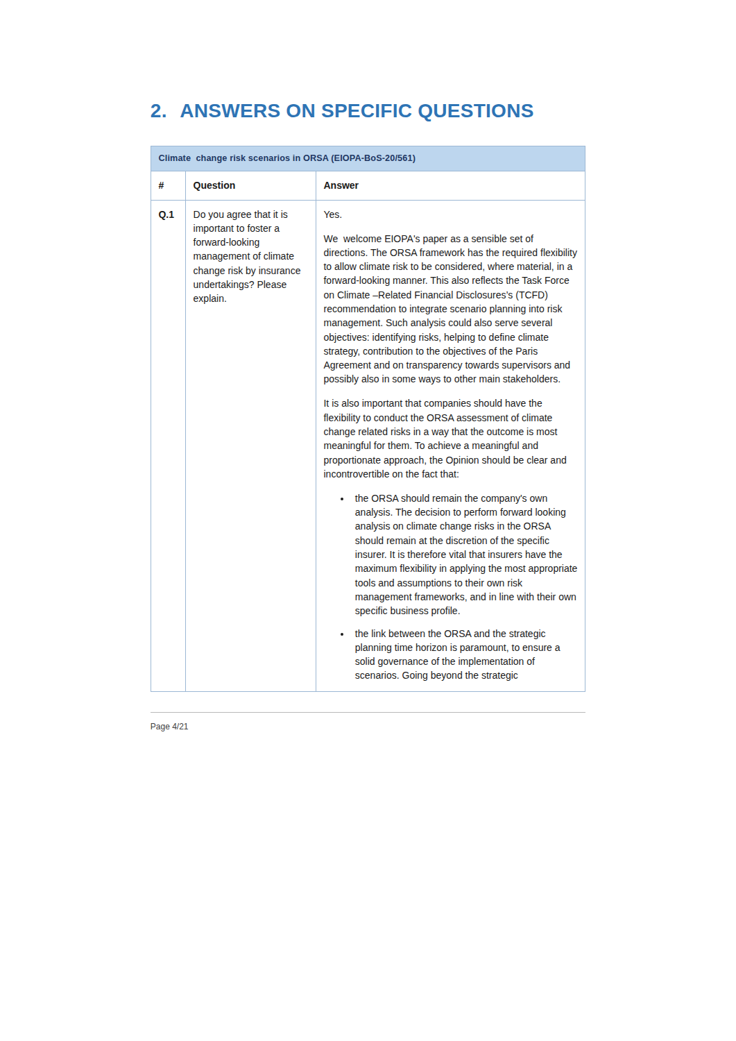2. ANSWERS ON SPECIFIC QUESTIONS
| Climate change risk scenarios in ORSA (EIOPA-BoS-20/561) |
| --- |
| # | Question | Answer |
| Q.1 | Do you agree that it is important to foster a forward-looking management of climate change risk by insurance undertakings? Please explain. | Yes. We welcome EIOPA's paper as a sensible set of directions. The ORSA framework has the required flexibility to allow climate risk to be considered, where material, in a forward-looking manner. This also reflects the Task Force on Climate –Related Financial Disclosures’s (TCFD) recommendation to integrate scenario planning into risk management. Such analysis could also serve several objectives: identifying risks, helping to define climate strategy, contribution to the objectives of the Paris Agreement and on transparency towards supervisors and possibly also in some ways to other main stakeholders. It is also important that companies should have the flexibility to conduct the ORSA assessment of climate change related risks in a way that the outcome is most meaningful for them. To achieve a meaningful and proportionate approach, the Opinion should be clear and incontrovertible on the fact that: the ORSA should remain the company's own analysis. The decision to perform forward looking analysis on climate change risks in the ORSA should remain at the discretion of the specific insurer. It is therefore vital that insurers have the maximum flexibility in applying the most appropriate tools and assumptions to their own risk management frameworks, and in line with their own specific business profile. the link between the ORSA and the strategic planning time horizon is paramount, to ensure a solid governance of the implementation of scenarios. Going beyond the strategic |
Page 4/21